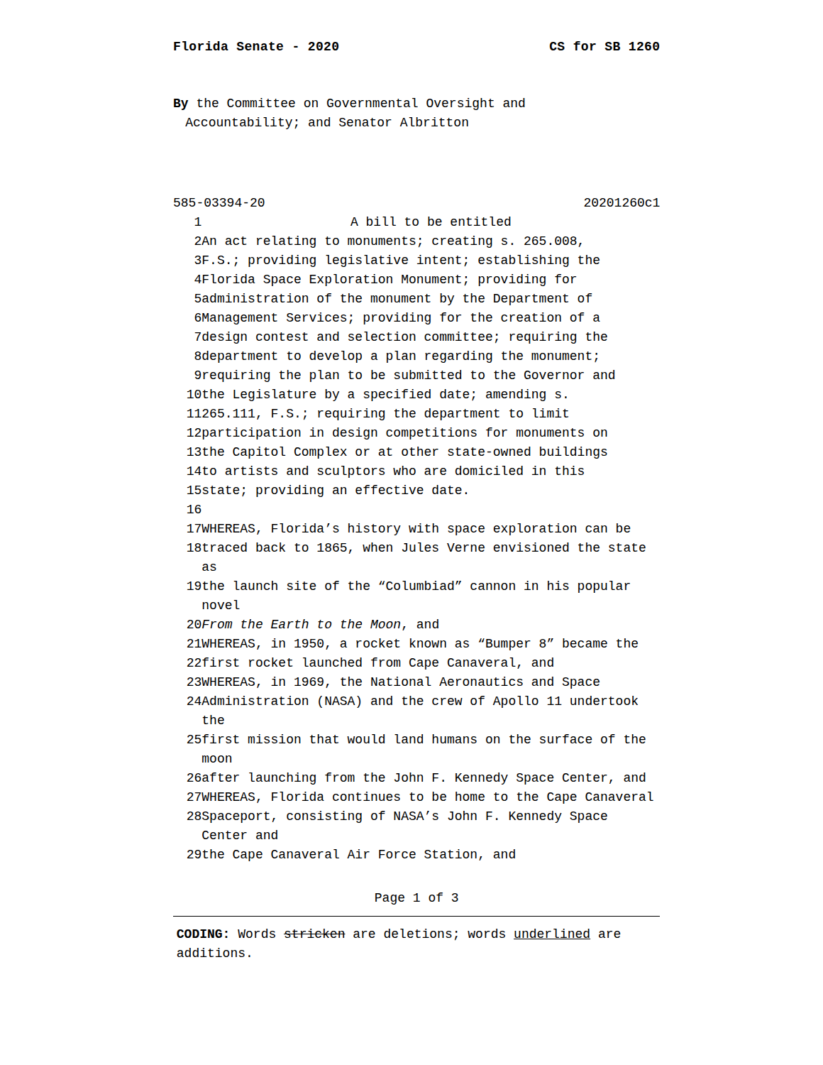Florida Senate - 2020 CS for SB 1260
By the Committee on Governmental Oversight and Accountability; and Senator Albritton
585-03394-20 20201260c1
| 1 | A bill to be entitled |
| 2 | An act relating to monuments; creating s. 265.008, |
| 3 | F.S.; providing legislative intent; establishing the |
| 4 | Florida Space Exploration Monument; providing for |
| 5 | administration of the monument by the Department of |
| 6 | Management Services; providing for the creation of a |
| 7 | design contest and selection committee; requiring the |
| 8 | department to develop a plan regarding the monument; |
| 9 | requiring the plan to be submitted to the Governor and |
| 10 | the Legislature by a specified date; amending s. |
| 11 | 265.111, F.S.; requiring the department to limit |
| 12 | participation in design competitions for monuments on |
| 13 | the Capitol Complex or at other state-owned buildings |
| 14 | to artists and sculptors who are domiciled in this |
| 15 | state; providing an effective date. |
| 16 | |
| 17 | WHEREAS, Florida’s history with space exploration can be |
| 18 | traced back to 1865, when Jules Verne envisioned the state as |
| 19 | the launch site of the “Columbiad” cannon in his popular novel |
| 20 | From the Earth to the Moon , and |
| 21 | WHEREAS, in 1950, a rocket known as “Bumper 8” became the |
| 22 | first rocket launched from Cape Canaveral, and |
| 23 | WHEREAS, in 1969, the National Aeronautics and Space |
| 24 | Administration (NASA) and the crew of Apollo 11 undertook the |
| 25 | first mission that would land humans on the surface of the moon |
| 26 | after launching from the John F. Kennedy Space Center, and |
| 27 | WHEREAS, Florida continues to be home to the Cape Canaveral |
| 28 | Spaceport, consisting of NASA’s John F. Kennedy Space Center and |
| 29 | the Cape Canaveral Air Force Station, and |
Page 1 of 3
CODING: Words stricken are deletions; words underlined are additions.